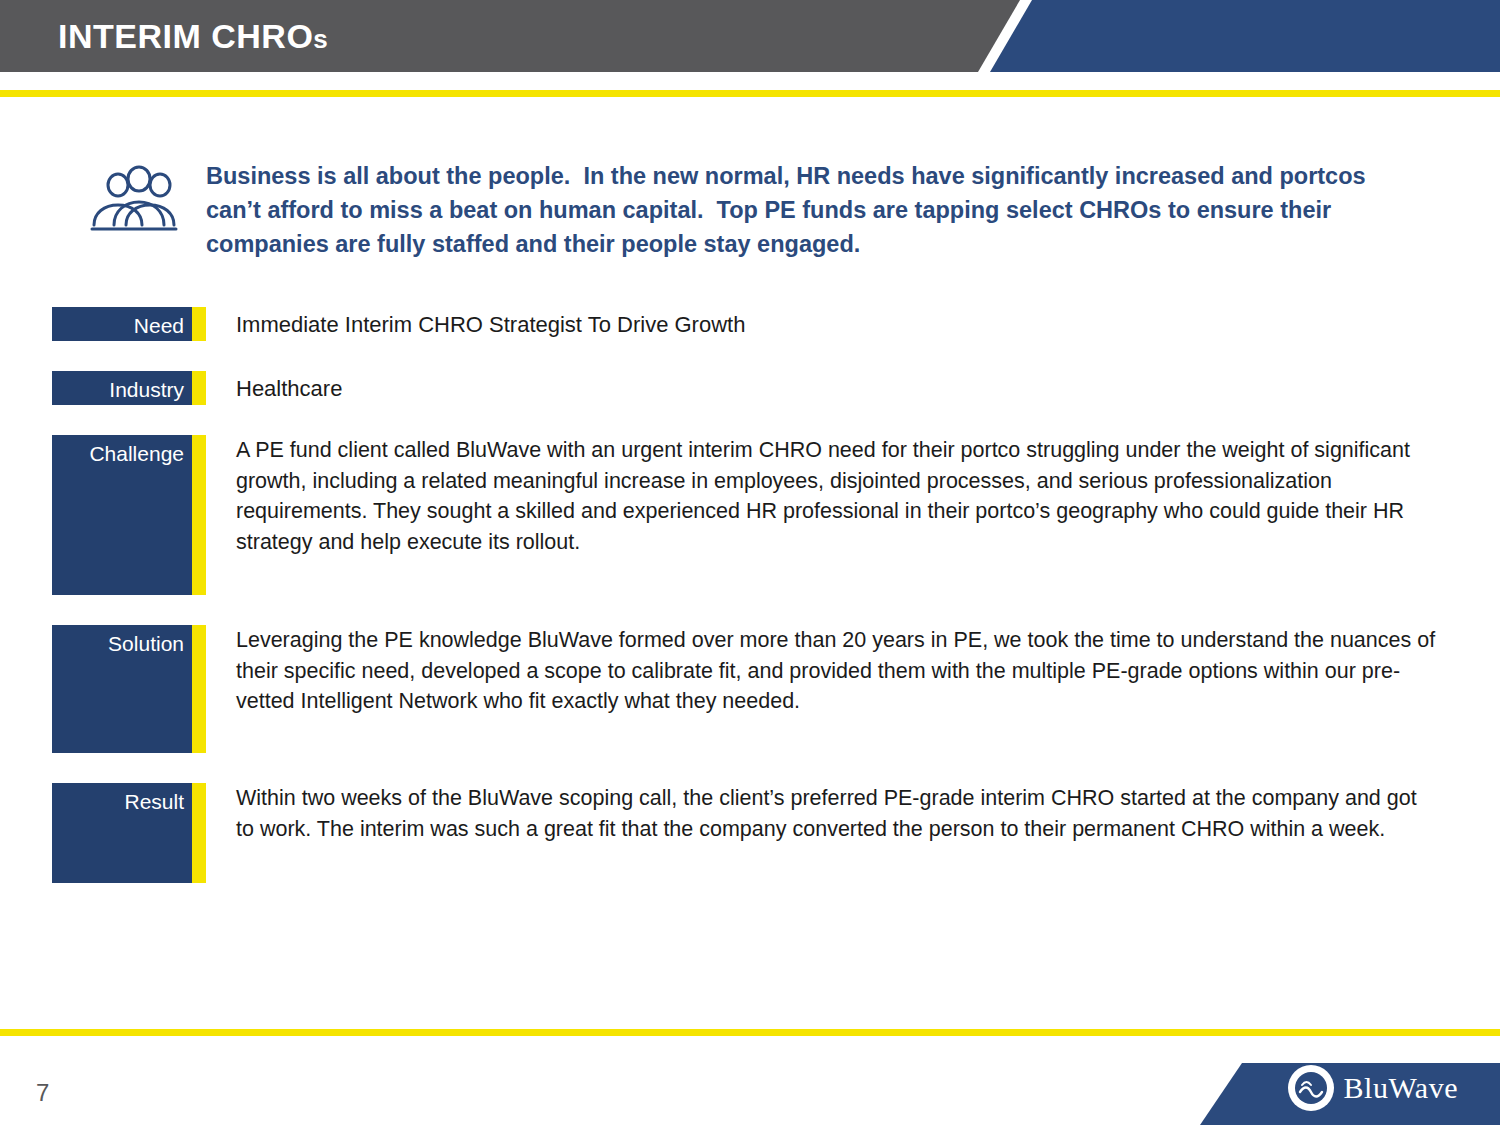Interim CHROs
Business is all about the people. In the new normal, HR needs have significantly increased and portcos can’t afford to miss a beat on human capital. Top PE funds are tapping select CHROs to ensure their companies are fully staffed and their people stay engaged.
Need
Immediate Interim CHRO Strategist To Drive Growth
Industry
Healthcare
Challenge
A PE fund client called BluWave with an urgent interim CHRO need for their portco struggling under the weight of significant growth, including a related meaningful increase in employees, disjointed processes, and serious professionalization requirements. They sought a skilled and experienced HR professional in their portco’s geography who could guide their HR strategy and help execute its rollout.
Solution
Leveraging the PE knowledge BluWave formed over more than 20 years in PE, we took the time to understand the nuances of their specific need, developed a scope to calibrate fit, and provided them with the multiple PE-grade options within our pre-vetted Intelligent Network who fit exactly what they needed.
Result
Within two weeks of the BluWave scoping call, the client’s preferred PE-grade interim CHRO started at the company and got to work. The interim was such a great fit that the company converted the person to their permanent CHRO within a week.
7
Blu Wave